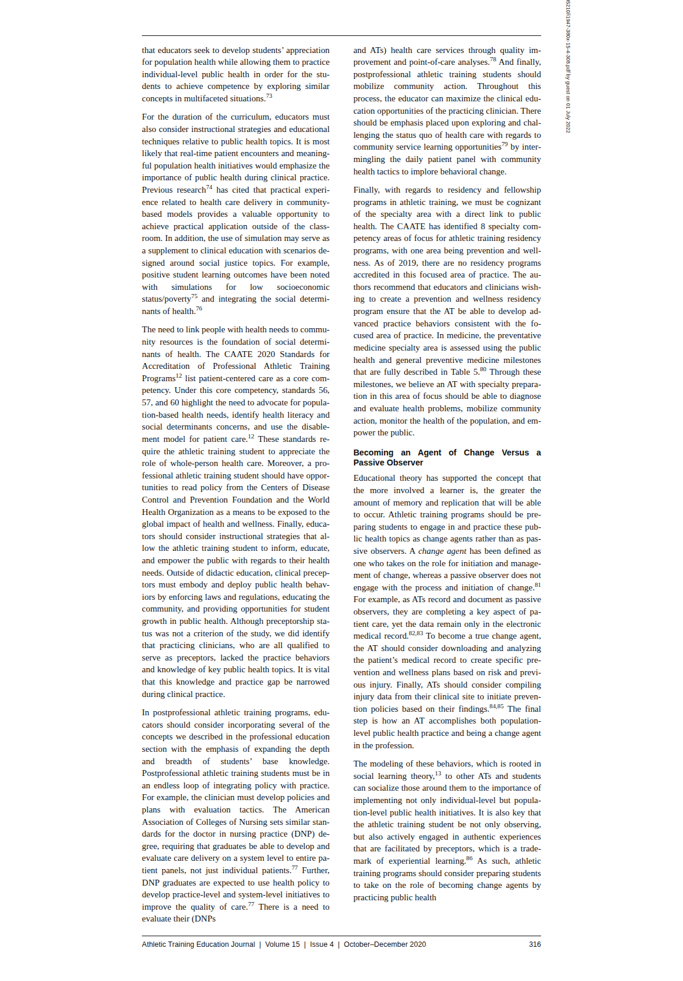Downloaded from http://meridian.allenpress.com/atej/article-pdf/15/4/308/2695210/i1947-380x-15-4-308.pdf by guest on 01 July 2022
that educators seek to develop students’ appreciation for population health while allowing them to practice individual-level public health in order for the students to achieve competence by exploring similar concepts in multifaceted situations.73
For the duration of the curriculum, educators must also consider instructional strategies and educational techniques relative to public health topics. It is most likely that real-time patient encounters and meaningful population health initiatives would emphasize the importance of public health during clinical practice. Previous research74 has cited that practical experience related to health care delivery in community-based models provides a valuable opportunity to achieve practical application outside of the classroom. In addition, the use of simulation may serve as a supplement to clinical education with scenarios designed around social justice topics. For example, positive student learning outcomes have been noted with simulations for low socioeconomic status/poverty75 and integrating the social determinants of health.76
The need to link people with health needs to community resources is the foundation of social determinants of health. The CAATE 2020 Standards for Accreditation of Professional Athletic Training Programs12 list patient-centered care as a core competency. Under this core competency, standards 56, 57, and 60 highlight the need to advocate for population-based health needs, identify health literacy and social determinants concerns, and use the disablement model for patient care.12 These standards require the athletic training student to appreciate the role of whole-person health care. Moreover, a professional athletic training student should have opportunities to read policy from the Centers of Disease Control and Prevention Foundation and the World Health Organization as a means to be exposed to the global impact of health and wellness. Finally, educators should consider instructional strategies that allow the athletic training student to inform, educate, and empower the public with regards to their health needs. Outside of didactic education, clinical preceptors must embody and deploy public health behaviors by enforcing laws and regulations, educating the community, and providing opportunities for student growth in public health. Although preceptorship status was not a criterion of the study, we did identify that practicing clinicians, who are all qualified to serve as preceptors, lacked the practice behaviors and knowledge of key public health topics. It is vital that this knowledge and practice gap be narrowed during clinical practice.
In postprofessional athletic training programs, educators should consider incorporating several of the concepts we described in the professional education section with the emphasis of expanding the depth and breadth of students’ base knowledge. Postprofessional athletic training students must be in an endless loop of integrating policy with practice. For example, the clinician must develop policies and plans with evaluation tactics. The American Association of Colleges of Nursing sets similar standards for the doctor in nursing practice (DNP) degree, requiring that graduates be able to develop and evaluate care delivery on a system level to entire patient panels, not just individual patients.77 Further, DNP graduates are expected to use health policy to develop practice-level and system-level initiatives to improve the quality of care.77 There is a need to evaluate their (DNPs
and ATs) health care services through quality improvement and point-of-care analyses.78 And finally, postprofessional athletic training students should mobilize community action. Throughout this process, the educator can maximize the clinical education opportunities of the practicing clinician. There should be emphasis placed upon exploring and challenging the status quo of health care with regards to community service learning opportunities79 by intermingling the daily patient panel with community health tactics to implore behavioral change.
Finally, with regards to residency and fellowship programs in athletic training, we must be cognizant of the specialty area with a direct link to public health. The CAATE has identified 8 specialty competency areas of focus for athletic training residency programs, with one area being prevention and wellness. As of 2019, there are no residency programs accredited in this focused area of practice. The authors recommend that educators and clinicians wishing to create a prevention and wellness residency program ensure that the AT be able to develop advanced practice behaviors consistent with the focused area of practice. In medicine, the preventative medicine specialty area is assessed using the public health and general preventive medicine milestones that are fully described in Table 5.80 Through these milestones, we believe an AT with specialty preparation in this area of focus should be able to diagnose and evaluate health problems, mobilize community action, monitor the health of the population, and empower the public.
Becoming an Agent of Change Versus a Passive Observer
Educational theory has supported the concept that the more involved a learner is, the greater the amount of memory and replication that will be able to occur. Athletic training programs should be preparing students to engage in and practice these public health topics as change agents rather than as passive observers. A change agent has been defined as one who takes on the role for initiation and management of change, whereas a passive observer does not engage with the process and initiation of change.81 For example, as ATs record and document as passive observers, they are completing a key aspect of patient care, yet the data remain only in the electronic medical record.82,83 To become a true change agent, the AT should consider downloading and analyzing the patient’s medical record to create specific prevention and wellness plans based on risk and previous injury. Finally, ATs should consider compiling injury data from their clinical site to initiate prevention policies based on their findings.84,85 The final step is how an AT accomplishes both population-level public health practice and being a change agent in the profession.
The modeling of these behaviors, which is rooted in social learning theory,13 to other ATs and students can socialize those around them to the importance of implementing not only individual-level but population-level public health initiatives. It is also key that the athletic training student be not only observing, but also actively engaged in authentic experiences that are facilitated by preceptors, which is a trademark of experiential learning.86 As such, athletic training programs should consider preparing students to take on the role of becoming change agents by practicing public health
Athletic Training Education Journal | Volume 15 | Issue 4 | October–December 2020
316